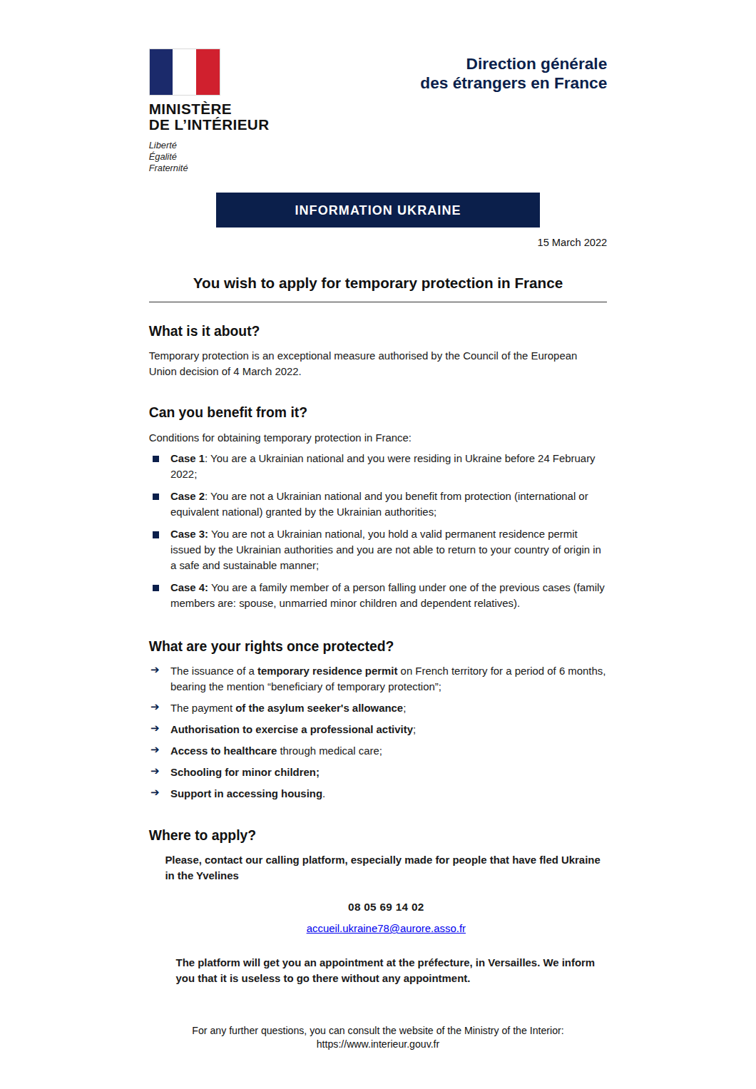Ministère
de l’Intérieur
Liberté
Égalité
Fraternité
Direction générale
des étrangers en France
INFORMATION UKRAINE
15 March 2022
You wish to apply for temporary protection in France
What is it about?
Temporary protection is an exceptional measure authorised by the Council of the European Union decision of 4 March 2022.
Can you benefit from it?
Conditions for obtaining temporary protection in France:
Case 1: You are a Ukrainian national and you were residing in Ukraine before 24 February 2022;
Case 2: You are not a Ukrainian national and you benefit from protection (international or equivalent national) granted by the Ukrainian authorities;
Case 3: You are not a Ukrainian national, you hold a valid permanent residence permit issued by the Ukrainian authorities and you are not able to return to your country of origin in a safe and sustainable manner;
Case 4: You are a family member of a person falling under one of the previous cases (family members are: spouse, unmarried minor children and dependent relatives).
What are your rights once protected?
The issuance of a temporary residence permit on French territory for a period of 6 months, bearing the mention “beneficiary of temporary protection”;
The payment of the asylum seeker's allowance;
Authorisation to exercise a professional activity;
Access to healthcare through medical care;
Schooling for minor children;
Support in accessing housing.
Where to apply?
Please, contact our calling platform, especially made for people that have fled Ukraine in the Yvelines
08 05 69 14 02
accueil.ukraine78@aurore.asso.fr
The platform will get you an appointment at the préfecture, in Versailles. We inform you that it is useless to go there without any appointment.
For any further questions, you can consult the website of the Ministry of the Interior:
https://www.interieur.gouv.fr